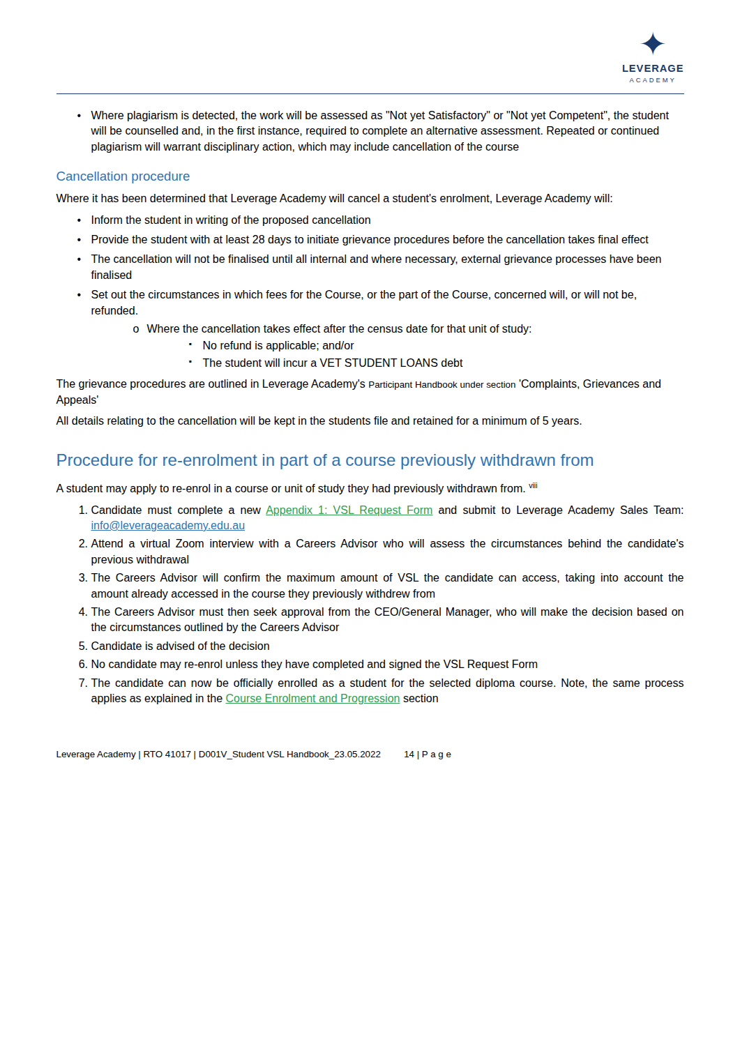✦
LEVERAGE
ACADEMY
Where plagiarism is detected, the work will be assessed as "Not yet Satisfactory" or "Not yet Competent", the student will be counselled and, in the first instance, required to complete an alternative assessment. Repeated or continued plagiarism will warrant disciplinary action, which may include cancellation of the course
Cancellation procedure
Where it has been determined that Leverage Academy will cancel a student's enrolment, Leverage Academy will:
Inform the student in writing of the proposed cancellation
Provide the student with at least 28 days to initiate grievance procedures before the cancellation takes final effect
The cancellation will not be finalised until all internal and where necessary, external grievance processes have been finalised
Set out the circumstances in which fees for the Course, or the part of the Course, concerned will, or will not be, refunded.
Where the cancellation takes effect after the census date for that unit of study:
No refund is applicable; and/or
The student will incur a VET STUDENT LOANS debt
The grievance procedures are outlined in Leverage Academy's Participant Handbook under section 'Complaints, Grievances and Appeals'
All details relating to the cancellation will be kept in the students file and retained for a minimum of 5 years.
Procedure for re-enrolment in part of a course previously withdrawn from
A student may apply to re-enrol in a course or unit of study they had previously withdrawn from. viii
Candidate must complete a new Appendix 1: VSL Request Form and submit to Leverage Academy Sales Team: info@leverageacademy.edu.au
Attend a virtual Zoom interview with a Careers Advisor who will assess the circumstances behind the candidate's previous withdrawal
The Careers Advisor will confirm the maximum amount of VSL the candidate can access, taking into account the amount already accessed in the course they previously withdrew from
The Careers Advisor must then seek approval from the CEO/General Manager, who will make the decision based on the circumstances outlined by the Careers Advisor
Candidate is advised of the decision
No candidate may re-enrol unless they have completed and signed the VSL Request Form
The candidate can now be officially enrolled as a student for the selected diploma course. Note, the same process applies as explained in the Course Enrolment and Progression section
Leverage Academy | RTO 41017 | D001V_Student VSL Handbook_23.05.2022 14 | P a g e